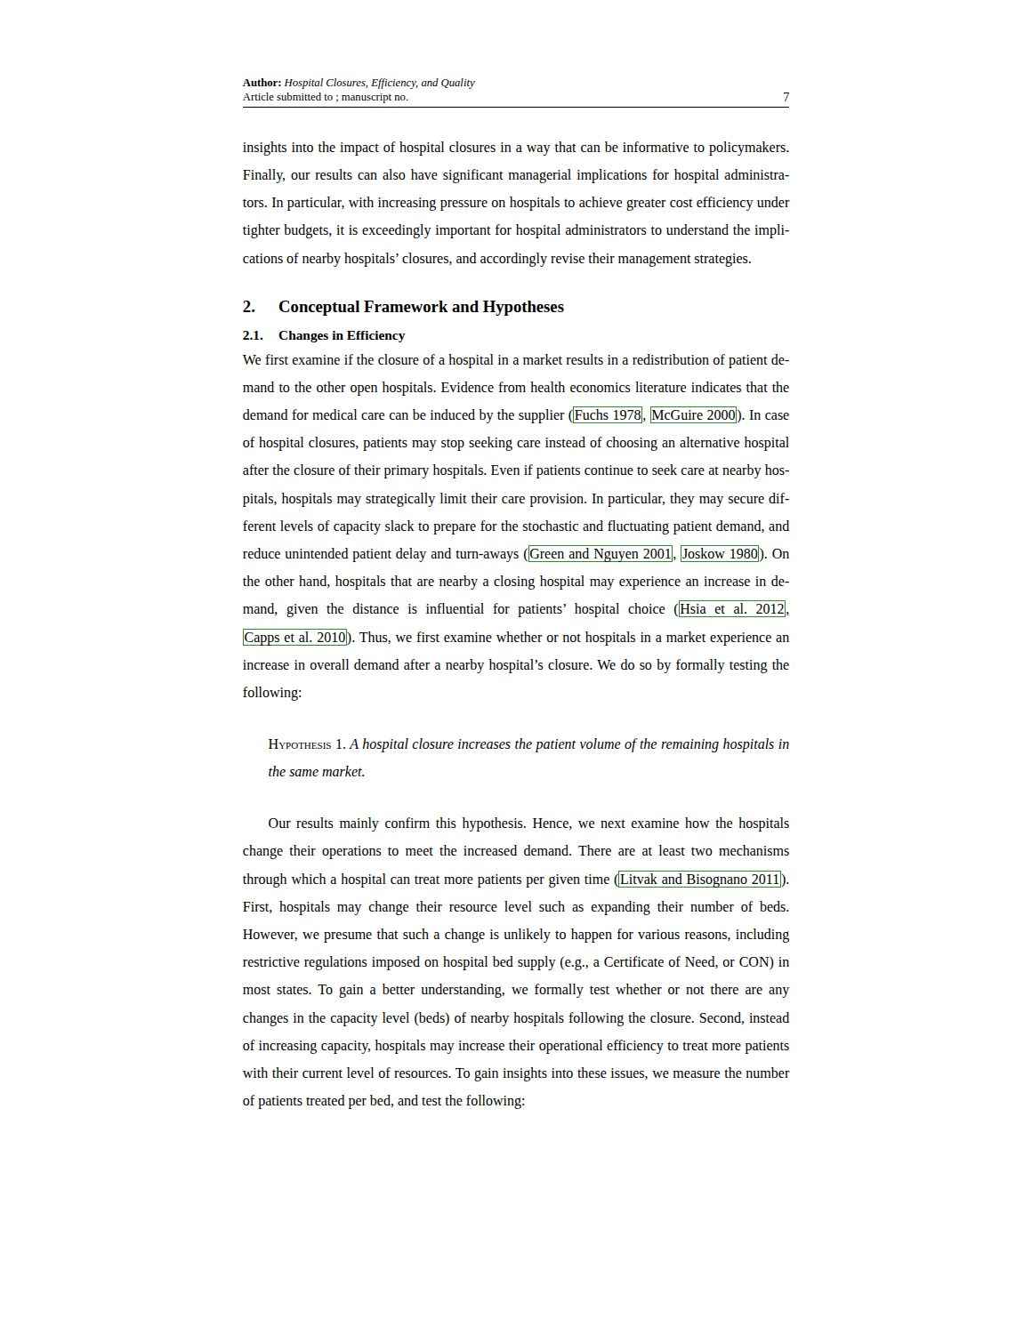Author: Hospital Closures, Efficiency, and Quality Article submitted to ; manuscript no.7
insights into the impact of hospital closures in a way that can be informative to policymakers. Finally, our results can also have significant managerial implications for hospital administrators. In particular, with increasing pressure on hospitals to achieve greater cost efficiency under tighter budgets, it is exceedingly important for hospital administrators to understand the implications of nearby hospitals’ closures, and accordingly revise their management strategies.
2. Conceptual Framework and Hypotheses
2.1. Changes in Efficiency
We first examine if the closure of a hospital in a market results in a redistribution of patient demand to the other open hospitals. Evidence from health economics literature indicates that the demand for medical care can be induced by the supplier (Fuchs 1978, McGuire 2000). In case of hospital closures, patients may stop seeking care instead of choosing an alternative hospital after the closure of their primary hospitals. Even if patients continue to seek care at nearby hospitals, hospitals may strategically limit their care provision. In particular, they may secure different levels of capacity slack to prepare for the stochastic and fluctuating patient demand, and reduce unintended patient delay and turn-aways (Green and Nguyen 2001, Joskow 1980). On the other hand, hospitals that are nearby a closing hospital may experience an increase in demand, given the distance is influential for patients’ hospital choice (Hsia et al. 2012, Capps et al. 2010). Thus, we first examine whether or not hospitals in a market experience an increase in overall demand after a nearby hospital’s closure. We do so by formally testing the following:
Hypothesis 1. A hospital closure increases the patient volume of the remaining hospitals in the same market.
Our results mainly confirm this hypothesis. Hence, we next examine how the hospitals change their operations to meet the increased demand. There are at least two mechanisms through which a hospital can treat more patients per given time (Litvak and Bisognano 2011). First, hospitals may change their resource level such as expanding their number of beds. However, we presume that such a change is unlikely to happen for various reasons, including restrictive regulations imposed on hospital bed supply (e.g., a Certificate of Need, or CON) in most states. To gain a better understanding, we formally test whether or not there are any changes in the capacity level (beds) of nearby hospitals following the closure. Second, instead of increasing capacity, hospitals may increase their operational efficiency to treat more patients with their current level of resources. To gain insights into these issues, we measure the number of patients treated per bed, and test the following: